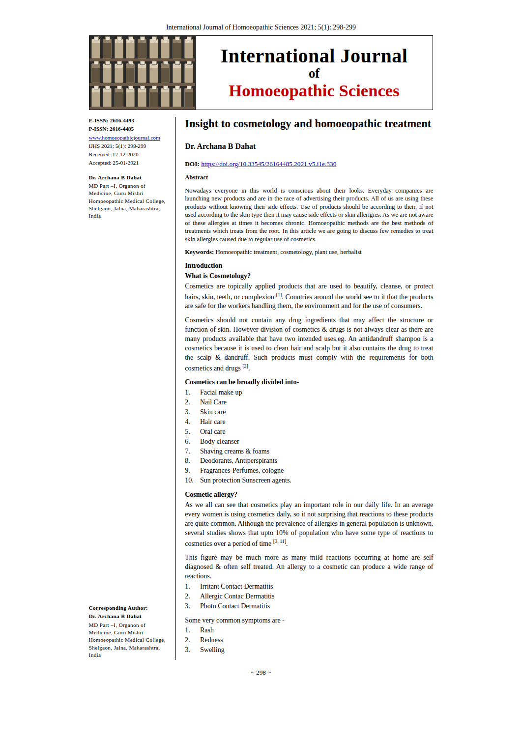International Journal of Homoeopathic Sciences 2021; 5(1): 298-299
International Journal
of
Homoeopathic Sciences
E-ISSN: 2616-4493
P-ISSN: 2616-4485
www.homoeopathicjournal.com
IJHS 2021; 5(1): 298-299
Received: 17-12-2020
Accepted: 25-01-2021
Dr. Archana B Dahat
MD Part –I, Organon of Medicine, Guru Mishri Homoeopathic Medical College, Shelgaon, Jalna, Maharashtra, India
Corresponding Author:
Dr. Archana B Dahat
MD Part –I, Organon of Medicine, Guru Mishri Homoeopathic Medical College, Shelgaon, Jalna, Maharashtra, India
Insight to cosmetology and homoeopathic treatment
Dr. Archana B Dahat
DOI: https://doi.org/10.33545/26164485.2021.v5.i1e.330
Abstract
Nowadays everyone in this world is conscious about their looks. Everyday companies are launching new products and are in the race of advertising their products. All of us are using these products without knowing their side effects. Use of products should be according to their, if not used according to the skin type then it may cause side effects or skin allerigies. As we are not aware of these allergies at times it becomes chronic. Homoeopathic methods are the best methods of treatments which treats from the root. In this article we are going to discuss few remedies to treat skin allergies caused due to regular use of cosmetics.
Keywords: Homoeopathic treatment, cosmetology, plant use, herbalist
Introduction
What is Cosmetology?
Cosmetics are topically applied products that are used to beautify, cleanse, or protect hairs, skin, teeth, or complexion [1]. Countries around the world see to it that the products are safe for the workers handling them, the environment and for the use of consumers.
Cosmetics should not contain any drug ingredients that may affect the structure or function of skin. However division of cosmetics & drugs is not always clear as there are many products available that have two intended uses.eg. An antidandruff shampoo is a cosmetics because it is used to clean hair and scalp but it also contains the drug to treat the scalp & dandruff. Such products must comply with the requirements for both cosmetics and drugs [2].
Cosmetics can be broadly divided into-
Facial make up
Nail Care
Skin care
Hair care
Oral care
Body cleanser
Shaving creams & foams
Deodorants, Antiperspirants
Fragrances-Perfumes, cologne
Sun protection Sunscreen agents.
Cosmetic allergy?
As we all can see that cosmetics play an important role in our daily life. In an average every women is using cosmetics daily, so it not surprising that reactions to these products are quite common. Although the prevalence of allergies in general population is unknown, several studies shows that upto 10% of population who have some type of reactions to cosmetics over a period of time [3, 11].
This figure may be much more as many mild reactions occurring at home are self diagnosed & often self treated. An allergy to a cosmetic can produce a wide range of reactions.
Irritant Contact Dermatitis
Allergic Contac Dermatitis
Photo Contact Dermatitis
Some very common symptoms are -
Rash
Redness
Swelling
~ 298 ~